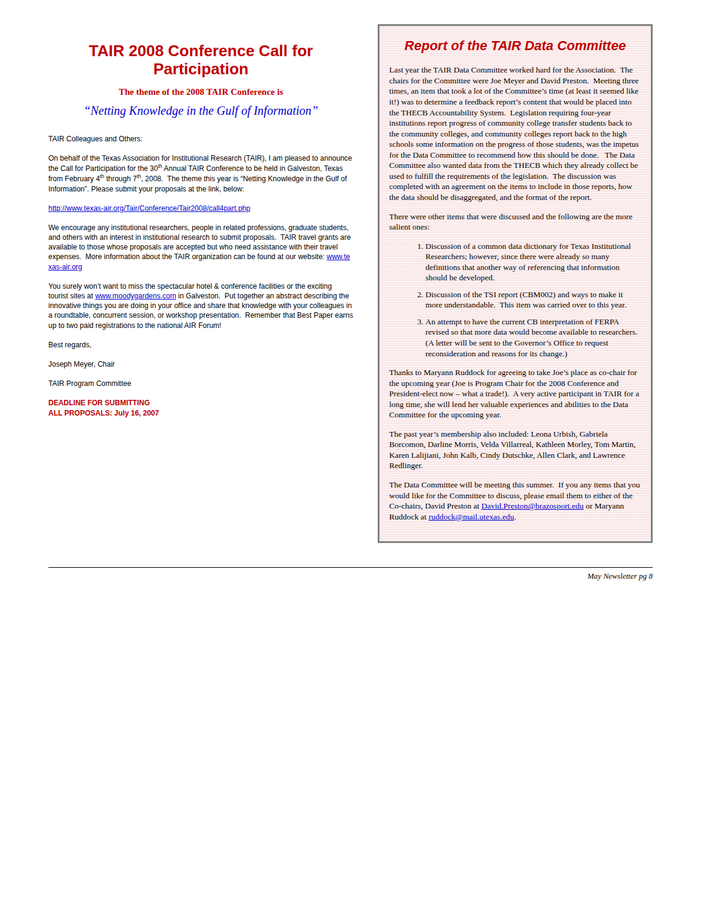TAIR 2008 Conference Call for Participation
The theme of the 2008 TAIR Conference is
“Netting Knowledge in the Gulf of Information”
TAIR Colleagues and Others:
On behalf of the Texas Association for Institutional Research (TAIR), I am pleased to announce the Call for Participation for the 30th Annual TAIR Conference to be held in Galveston, Texas from February 4th through 7th, 2008. The theme this year is “Netting Knowledge in the Gulf of Information”. Please submit your proposals at the link, below:
http://www.texas-air.org/Tair/Conference/Tair2008/call4part.php
We encourage any institutional researchers, people in related professions, graduate students, and others with an interest in institutional research to submit proposals. TAIR travel grants are available to those whose proposals are accepted but who need assistance with their travel expenses. More information about the TAIR organization can be found at our website: www.texas-air.org
You surely won’t want to miss the spectacular hotel & conference facilities or the exciting tourist sites at www.moodygardens.com in Galveston. Put together an abstract describing the innovative things you are doing in your office and share that knowledge with your colleagues in a roundtable, concurrent session, or workshop presentation. Remember that Best Paper earns up to two paid registrations to the national AIR Forum!
Best regards,
Joseph Meyer, Chair
TAIR Program Committee
DEADLINE FOR SUBMITTING
ALL PROPOSALS: July 16, 2007
Report of the TAIR Data Committee
Last year the TAIR Data Committee worked hard for the Association. The chairs for the Committee were Joe Meyer and David Preston. Meeting three times, an item that took a lot of the Committee’s time (at least it seemed like it!) was to determine a feedback report’s content that would be placed into the THECB Accountability System. Legislation requiring four-year institutions report progress of community college transfer students back to the community colleges, and community colleges report back to the high schools some information on the progress of those students, was the impetus for the Data Committee to recommend how this should be done. The Data Committee also wanted data from the THECB which they already collect be used to fulfill the requirements of the legislation. The discussion was completed with an agreement on the items to include in those reports, how the data should be disaggregated, and the format of the report.
There were other items that were discussed and the following are the more salient ones:
Discussion of a common data dictionary for Texas Institutional Researchers; however, since there were already so many definitions that another way of referencing that information should be developed.
Discussion of the TSI report (CBM002) and ways to make it more understandable. This item was carried over to this year.
An attempt to have the current CB interpretation of FERPA revised so that more data would become available to researchers. (A letter will be sent to the Governor’s Office to request reconsideration and reasons for its change.)
Thanks to Maryann Ruddock for agreeing to take Joe’s place as co-chair for the upcoming year (Joe is Program Chair for the 2008 Conference and President-elect now – what a trade!). A very active participant in TAIR for a long time, she will lend her valuable experiences and abilities to the Data Committee for the upcoming year.
The past year’s membership also included: Leona Urbish, Gabriela Borcomon, Darline Morris, Velda Villarreal, Kathleen Morley, Tom Martin, Karen Lalijiani, John Kalb, Cindy Dutschke, Allen Clark, and Lawrence Redlinger.
The Data Committee will be meeting this summer. If you any items that you would like for the Committee to discuss, please email them to either of the Co-chairs, David Preston at David.Preston@brazosport.edu or Maryann Ruddock at ruddock@mail.utexas.edu.
May Newsletter pg 8